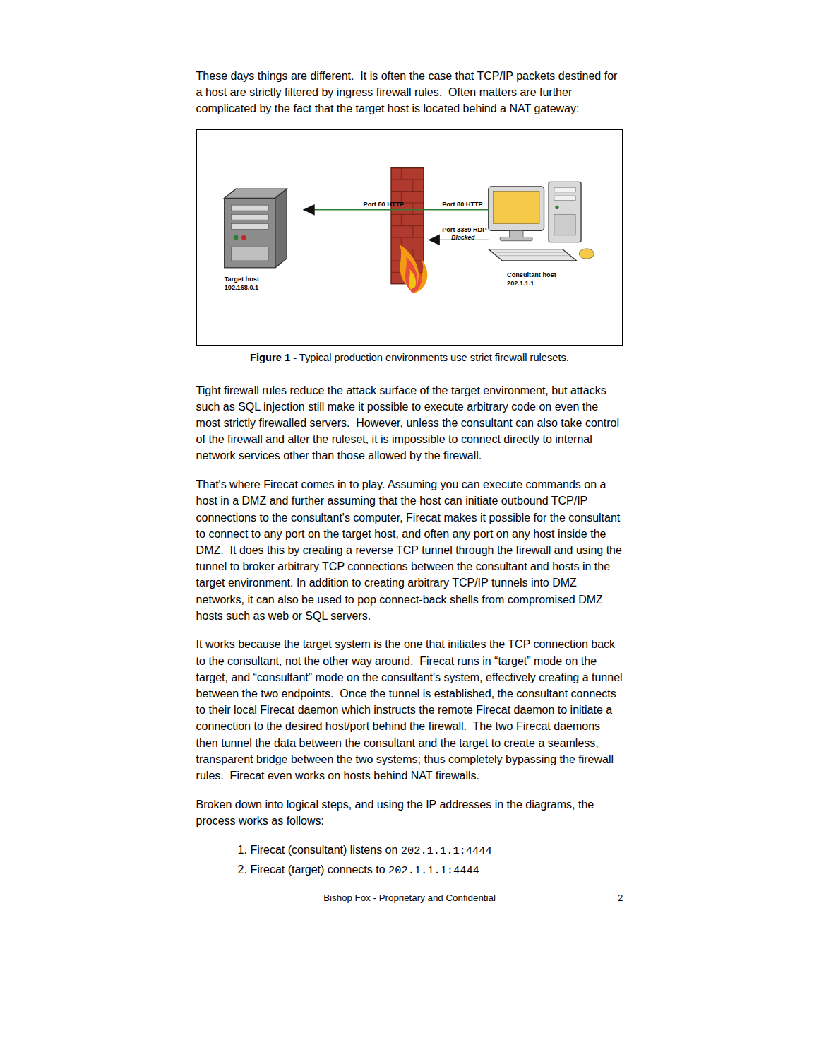These days things are different. It is often the case that TCP/IP packets destined for a host are strictly filtered by ingress firewall rules. Often matters are further complicated by the fact that the target host is located behind a NAT gateway:
Target host 192.168.0.1 Consultant host 202.1.1.1 Port 80 HTTP Port 80 HTTP Port 3389 RDP Blocked
Figure 1 - Typical production environments use strict firewall rulesets.
Tight firewall rules reduce the attack surface of the target environment, but attacks such as SQL injection still make it possible to execute arbitrary code on even the most strictly firewalled servers. However, unless the consultant can also take control of the firewall and alter the ruleset, it is impossible to connect directly to internal network services other than those allowed by the firewall.
That's where Firecat comes in to play. Assuming you can execute commands on a host in a DMZ and further assuming that the host can initiate outbound TCP/IP connections to the consultant's computer, Firecat makes it possible for the consultant to connect to any port on the target host, and often any port on any host inside the DMZ. It does this by creating a reverse TCP tunnel through the firewall and using the tunnel to broker arbitrary TCP connections between the consultant and hosts in the target environment. In addition to creating arbitrary TCP/IP tunnels into DMZ networks, it can also be used to pop connect-back shells from compromised DMZ hosts such as web or SQL servers.
It works because the target system is the one that initiates the TCP connection back to the consultant, not the other way around. Firecat runs in “target” mode on the target, and “consultant” mode on the consultant's system, effectively creating a tunnel between the two endpoints. Once the tunnel is established, the consultant connects to their local Firecat daemon which instructs the remote Firecat daemon to initiate a connection to the desired host/port behind the firewall. The two Firecat daemons then tunnel the data between the consultant and the target to create a seamless, transparent bridge between the two systems; thus completely bypassing the firewall rules. Firecat even works on hosts behind NAT firewalls.
Broken down into logical steps, and using the IP addresses in the diagrams, the process works as follows:
Firecat (consultant) listens on 202.1.1.1:4444
Firecat (target) connects to 202.1.1.1:4444
Bishop Fox - Proprietary and Confidential
2